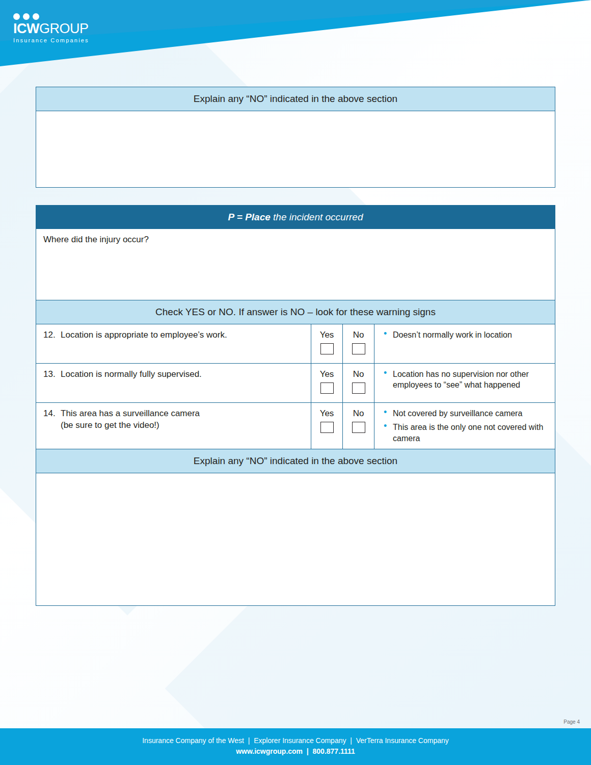ICWGROUP
Insurance Companies
| Explain any “NO” indicated in the above section |
| P = Place the incident occurred |
| Where did the injury occur? |
| Check YES or NO. If answer is NO – look for these warning signs |
| 12. Location is appropriate to employee’s work. | Yes | No | Doesn’t normally work in location |
| 13. Location is normally fully supervised. | Yes | No | Location has no supervision nor other employees to “see” what happened |
| 14. This area has a surveillance camera (be sure to get the video!) | Yes | No | Not covered by surveillance camera This area is the only one not covered with camera |
| Explain any “NO” indicated in the above section |
Page 4
Insurance Company of the West | Explorer Insurance Company | VerTerra Insurance Company
www.icwgroup.com | 800.877.1111